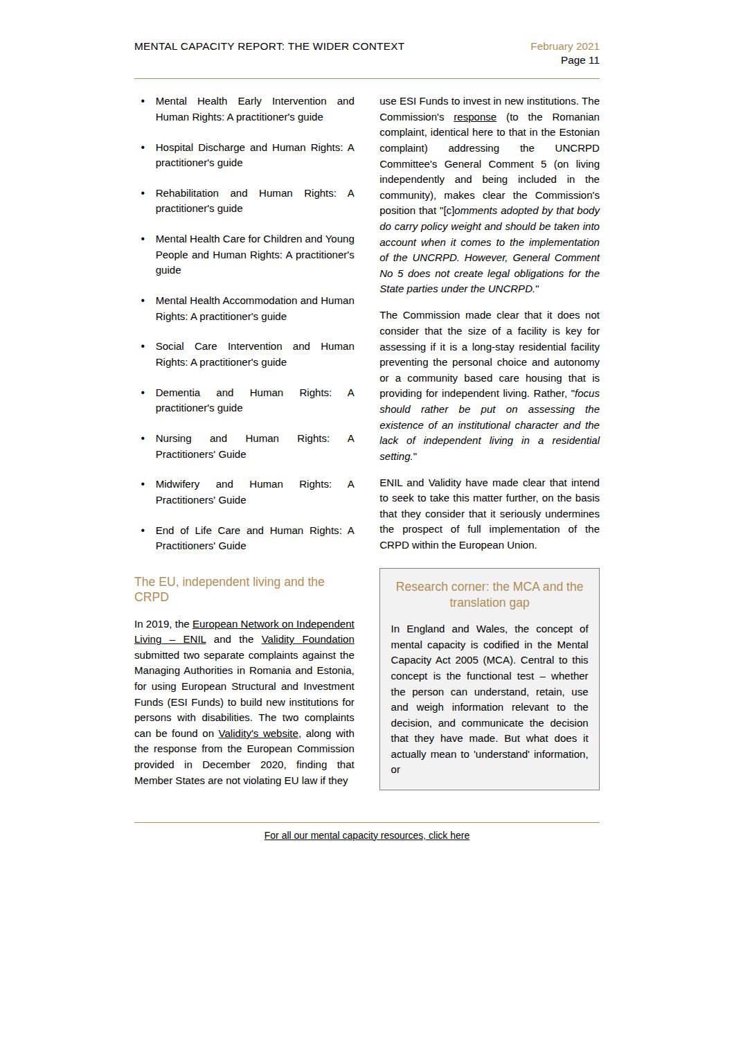MENTAL CAPACITY REPORT: THE WIDER CONTEXT
February 2021
Page 11
Mental Health Early Intervention and Human Rights: A practitioner's guide
Hospital Discharge and Human Rights: A practitioner's guide
Rehabilitation and Human Rights: A practitioner's guide
Mental Health Care for Children and Young People and Human Rights: A practitioner's guide
Mental Health Accommodation and Human Rights: A practitioner's guide
Social Care Intervention and Human Rights: A practitioner's guide
Dementia and Human Rights: A practitioner's guide
Nursing and Human Rights: A Practitioners' Guide
Midwifery and Human Rights: A Practitioners' Guide
End of Life Care and Human Rights: A Practitioners' Guide
The EU, independent living and the CRPD
In 2019, the European Network on Independent Living – ENIL and the Validity Foundation submitted two separate complaints against the Managing Authorities in Romania and Estonia, for using European Structural and Investment Funds (ESI Funds) to build new institutions for persons with disabilities. The two complaints can be found on Validity's website, along with the response from the European Commission provided in December 2020, finding that Member States are not violating EU law if they
use ESI Funds to invest in new institutions. The Commission's response (to the Romanian complaint, identical here to that in the Estonian complaint) addressing the UNCRPD Committee's General Comment 5 (on living independently and being included in the community), makes clear the Commission's position that "[c]omments adopted by that body do carry policy weight and should be taken into account when it comes to the implementation of the UNCRPD. However, General Comment No 5 does not create legal obligations for the State parties under the UNCRPD."
The Commission made clear that it does not consider that the size of a facility is key for assessing if it is a long-stay residential facility preventing the personal choice and autonomy or a community based care housing that is providing for independent living. Rather, "focus should rather be put on assessing the existence of an institutional character and the lack of independent living in a residential setting."
ENIL and Validity have made clear that intend to seek to take this matter further, on the basis that they consider that it seriously undermines the prospect of full implementation of the CRPD within the European Union.
Research corner: the MCA and the translation gap
In England and Wales, the concept of mental capacity is codified in the Mental Capacity Act 2005 (MCA). Central to this concept is the functional test – whether the person can understand, retain, use and weigh information relevant to the decision, and communicate the decision that they have made. But what does it actually mean to 'understand' information, or
For all our mental capacity resources, click here